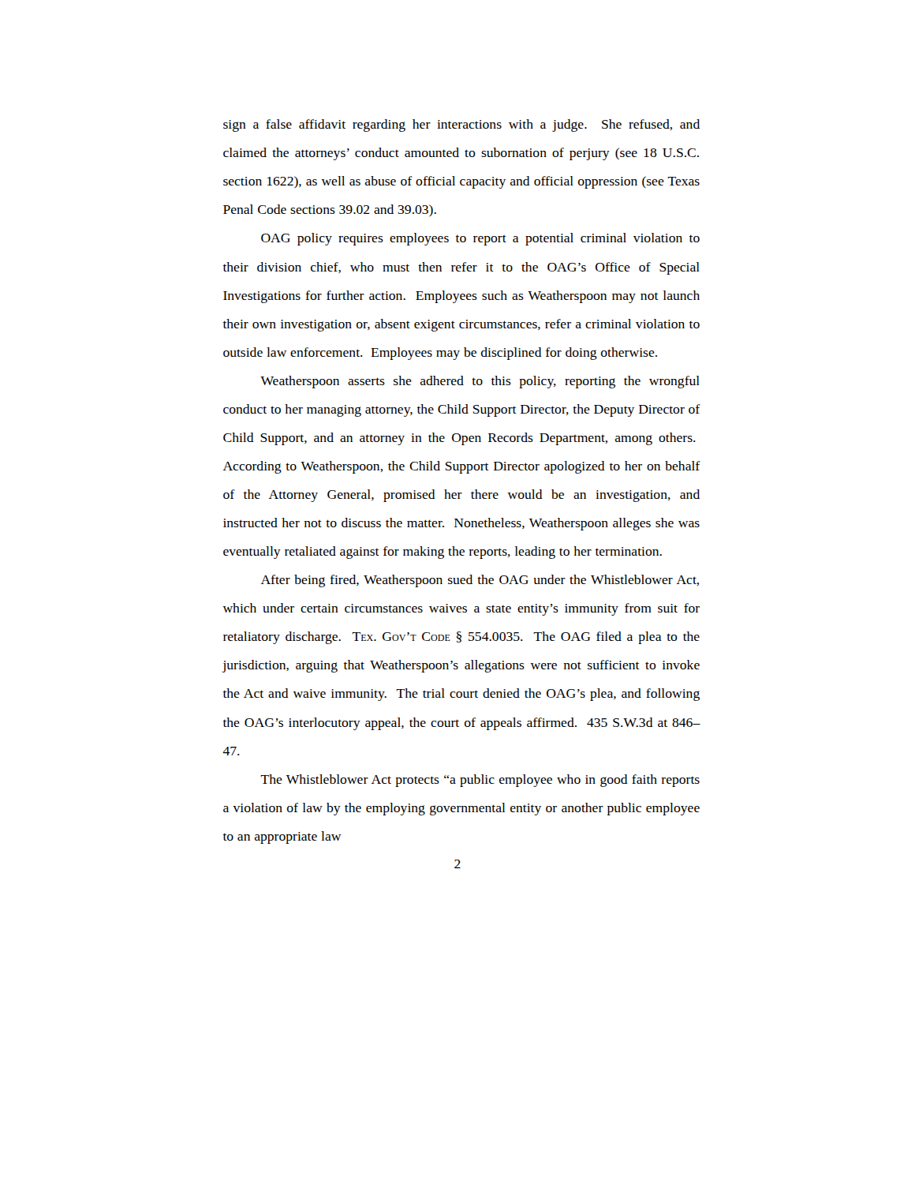sign a false affidavit regarding her interactions with a judge. She refused, and claimed the attorneys’ conduct amounted to subornation of perjury (see 18 U.S.C. section 1622), as well as abuse of official capacity and official oppression (see Texas Penal Code sections 39.02 and 39.03).
OAG policy requires employees to report a potential criminal violation to their division chief, who must then refer it to the OAG’s Office of Special Investigations for further action. Employees such as Weatherspoon may not launch their own investigation or, absent exigent circumstances, refer a criminal violation to outside law enforcement. Employees may be disciplined for doing otherwise.
Weatherspoon asserts she adhered to this policy, reporting the wrongful conduct to her managing attorney, the Child Support Director, the Deputy Director of Child Support, and an attorney in the Open Records Department, among others. According to Weatherspoon, the Child Support Director apologized to her on behalf of the Attorney General, promised her there would be an investigation, and instructed her not to discuss the matter. Nonetheless, Weatherspoon alleges she was eventually retaliated against for making the reports, leading to her termination.
After being fired, Weatherspoon sued the OAG under the Whistleblower Act, which under certain circumstances waives a state entity’s immunity from suit for retaliatory discharge. Tex. Gov’t Code § 554.0035. The OAG filed a plea to the jurisdiction, arguing that Weatherspoon’s allegations were not sufficient to invoke the Act and waive immunity. The trial court denied the OAG’s plea, and following the OAG’s interlocutory appeal, the court of appeals affirmed. 435 S.W.3d at 846–47.
The Whistleblower Act protects “a public employee who in good faith reports a violation of law by the employing governmental entity or another public employee to an appropriate law
2